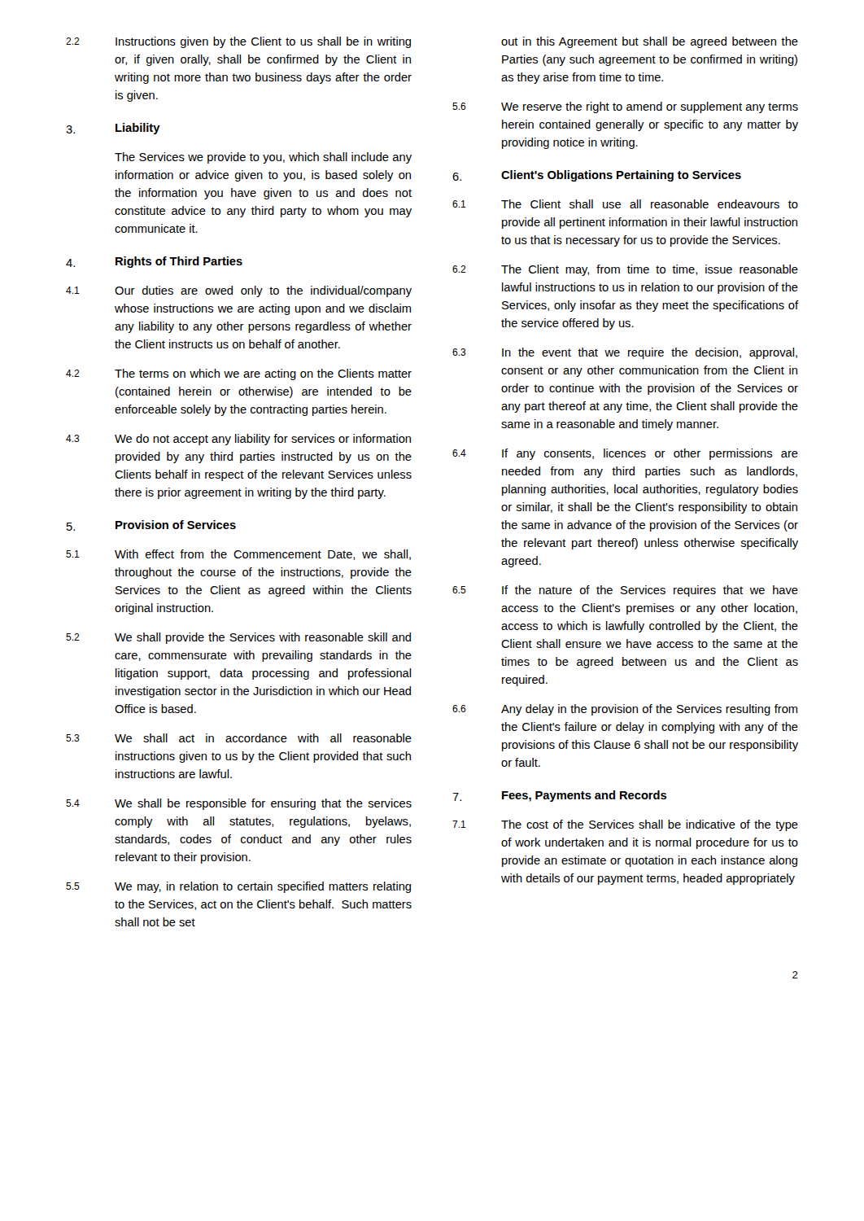2.2
Instructions given by the Client to us shall be in writing or, if given orally, shall be confirmed by the Client in writing not more than two business days after the order is given.
3.
Liability
The Services we provide to you, which shall include any information or advice given to you, is based solely on the information you have given to us and does not constitute advice to any third party to whom you may communicate it.
4.
Rights of Third Parties
4.1
Our duties are owed only to the individual/company whose instructions we are acting upon and we disclaim any liability to any other persons regardless of whether the Client instructs us on behalf of another.
4.2
The terms on which we are acting on the Clients matter (contained herein or otherwise) are intended to be enforceable solely by the contracting parties herein.
4.3
We do not accept any liability for services or information provided by any third parties instructed by us on the Clients behalf in respect of the relevant Services unless there is prior agreement in writing by the third party.
5.
Provision of Services
5.1
With effect from the Commencement Date, we shall, throughout the course of the instructions, provide the Services to the Client as agreed within the Clients original instruction.
5.2
We shall provide the Services with reasonable skill and care, commensurate with prevailing standards in the litigation support, data processing and professional investigation sector in the Jurisdiction in which our Head Office is based.
5.3
We shall act in accordance with all reasonable instructions given to us by the Client provided that such instructions are lawful.
5.4
We shall be responsible for ensuring that the services comply with all statutes, regulations, byelaws, standards, codes of conduct and any other rules relevant to their provision.
5.5
We may, in relation to certain specified matters relating to the Services, act on the Client's behalf. Such matters shall not be set
out in this Agreement but shall be agreed between the Parties (any such agreement to be confirmed in writing) as they arise from time to time.
5.6
We reserve the right to amend or supplement any terms herein contained generally or specific to any matter by providing notice in writing.
6.
Client's Obligations Pertaining to Services
6.1
The Client shall use all reasonable endeavours to provide all pertinent information in their lawful instruction to us that is necessary for us to provide the Services.
6.2
The Client may, from time to time, issue reasonable lawful instructions to us in relation to our provision of the Services, only insofar as they meet the specifications of the service offered by us.
6.3
In the event that we require the decision, approval, consent or any other communication from the Client in order to continue with the provision of the Services or any part thereof at any time, the Client shall provide the same in a reasonable and timely manner.
6.4
If any consents, licences or other permissions are needed from any third parties such as landlords, planning authorities, local authorities, regulatory bodies or similar, it shall be the Client's responsibility to obtain the same in advance of the provision of the Services (or the relevant part thereof) unless otherwise specifically agreed.
6.5
If the nature of the Services requires that we have access to the Client's premises or any other location, access to which is lawfully controlled by the Client, the Client shall ensure we have access to the same at the times to be agreed between us and the Client as required.
6.6
Any delay in the provision of the Services resulting from the Client's failure or delay in complying with any of the provisions of this Clause 6 shall not be our responsibility or fault.
7.
Fees, Payments and Records
7.1
The cost of the Services shall be indicative of the type of work undertaken and it is normal procedure for us to provide an estimate or quotation in each instance along with details of our payment terms, headed appropriately
2